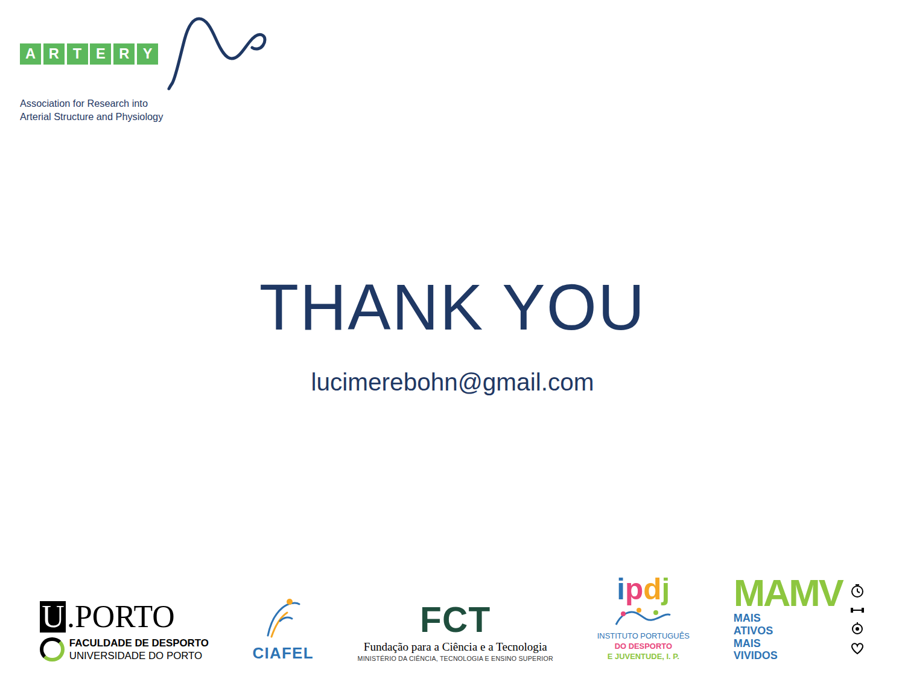ARTERY
Association for Research into
Arterial Structure and Physiology
THANK YOU
lucimerebohn@gmail.com
U.PORTO
FACULDADE DE DESPORTO
UNIVERSIDADE DO PORTO
CIAFEL
FCT
Fundação para a Ciência e a Tecnologia
MINISTÉRIO DA CIÊNCIA, TECNOLOGIA E ENSINO SUPERIOR
ipdj
INSTITUTO PORTUGUÊS
DO DESPORTO
E JUVENTUDE, I. P.
MAMV
MAIS
ATIVOS
MAIS
VIVIDOS